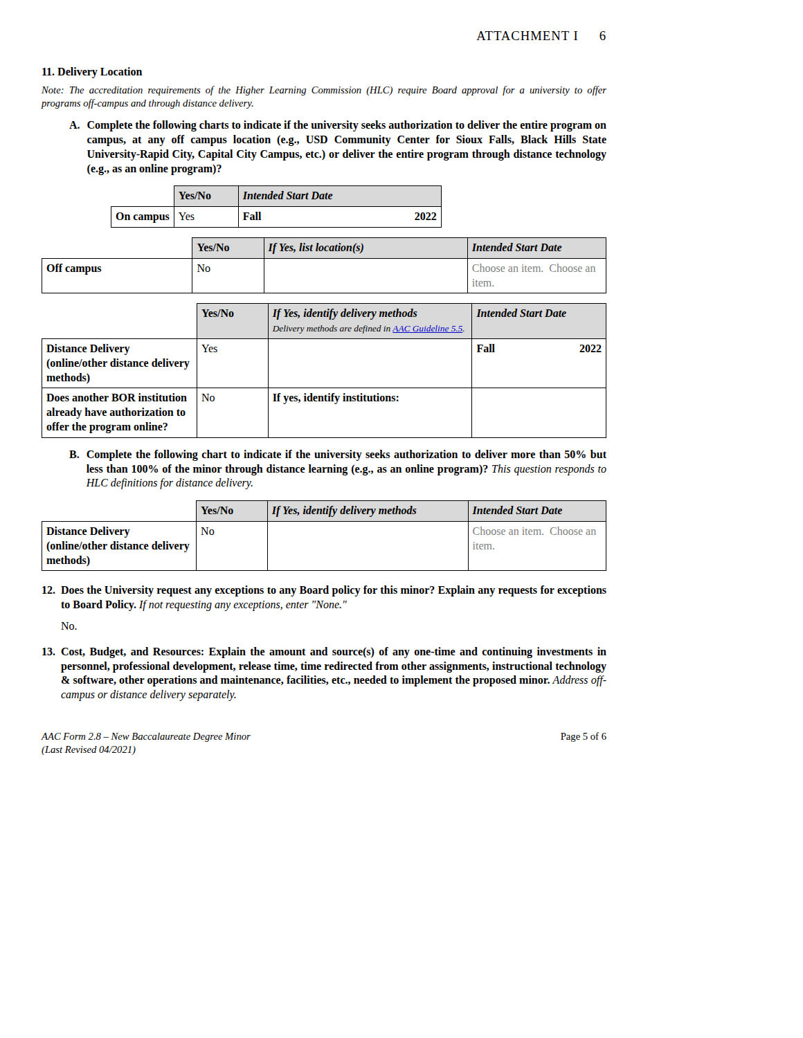ATTACHMENT I 6
11. Delivery Location
Note: The accreditation requirements of the Higher Learning Commission (HLC) require Board approval for a university to offer programs off-campus and through distance delivery.
A.
Complete the following charts to indicate if the university seeks authorization to deliver the entire program on campus, at any off campus location (e.g., USD Community Center for Sioux Falls, Black Hills State University-Rapid City, Capital City Campus, etc.) or deliver the entire program through distance technology (e.g., as an online program)?
| | Yes/No | Intended Start Date |
| On campus | Yes | Fall 2022 |
| | Yes/No | If Yes, list location(s) | Intended Start Date |
| Off campus | No | | Choose an item. Choose an item. |
| | Yes/No | If Yes, identify delivery methods Delivery methods are defined in AAC Guideline 5.5 . | Intended Start Date |
| Distance Delivery (online/other distance delivery methods) | Yes | | Fall 2022 |
| Does another BOR institution already have authorization to offer the program online? | No | If yes, identify institutions: | |
B.
Complete the following chart to indicate if the university seeks authorization to deliver more than 50% but less than 100% of the minor through distance learning (e.g., as an online program)? This question responds to HLC definitions for distance delivery.
| | Yes/No | If Yes, identify delivery methods | Intended Start Date |
| Distance Delivery (online/other distance delivery methods) | No | | Choose an item. Choose an item. |
12.
Does the University request any exceptions to any Board policy for this minor? Explain any requests for exceptions to Board Policy. If not requesting any exceptions, enter "None."
No.
13.
Cost, Budget, and Resources: Explain the amount and source(s) of any one-time and continuing investments in personnel, professional development, release time, time redirected from other assignments, instructional technology & software, other operations and maintenance, facilities, etc., needed to implement the proposed minor. Address off-campus or distance delivery separately.
AAC Form 2.8 – New Baccalaureate Degree Minor
(Last Revised 04/2021)
Page 5 of 6